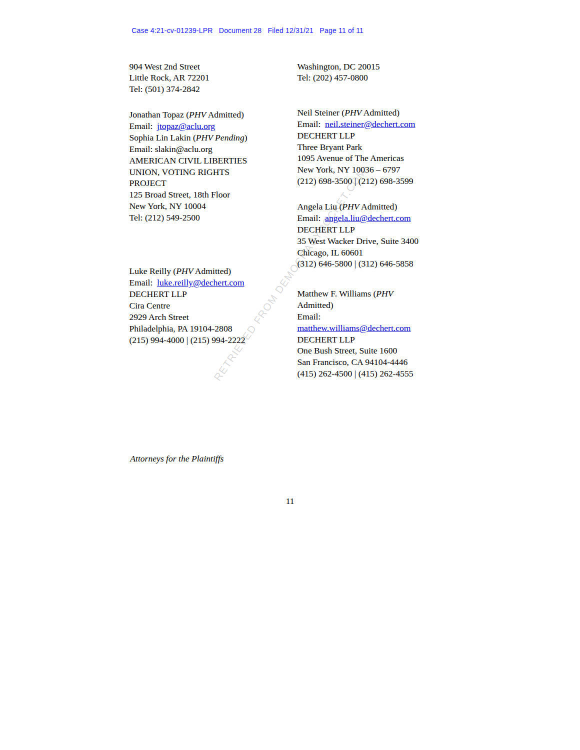RETRIEVED FROM DEMOCRACYDOCKET.COM
Case 4:21-cv-01239-LPR Document 28 Filed 12/31/21 Page 11 of 11
904 West 2nd Street
Little Rock, AR 72201
Tel: (501) 374-2842
Jonathan Topaz (PHV Admitted)
Email: jtopaz@aclu.org
Sophia Lin Lakin (PHV Pending)
Email: slakin@aclu.org
AMERICAN CIVIL LIBERTIES
UNION, VOTING RIGHTS
PROJECT
125 Broad Street, 18th Floor
New York, NY 10004
Tel: (212) 549-2500
Luke Reilly (PHV Admitted)
Email: luke.reilly@dechert.com
DECHERT LLP
Cira Centre
2929 Arch Street
Philadelphia, PA 19104-2808
(215) 994-4000 | (215) 994-2222
Washington, DC 20015
Tel: (202) 457-0800
Neil Steiner (PHV Admitted)
Email: neil.steiner@dechert.com
DECHERT LLP
Three Bryant Park
1095 Avenue of The Americas
New York, NY 10036 – 6797
(212) 698-3500 | (212) 698-3599
Angela Liu (PHV Admitted)
Email: angela.liu@dechert.com
DECHERT LLP
35 West Wacker Drive, Suite 3400
Chicago, IL 60601
(312) 646-5800 | (312) 646-5858
Matthew F. Williams (PHV
Admitted)
Email:
matthew.williams@dechert.com
DECHERT LLP
One Bush Street, Suite 1600
San Francisco, CA 94104-4446
(415) 262-4500 | (415) 262-4555
Attorneys for the Plaintiffs
11